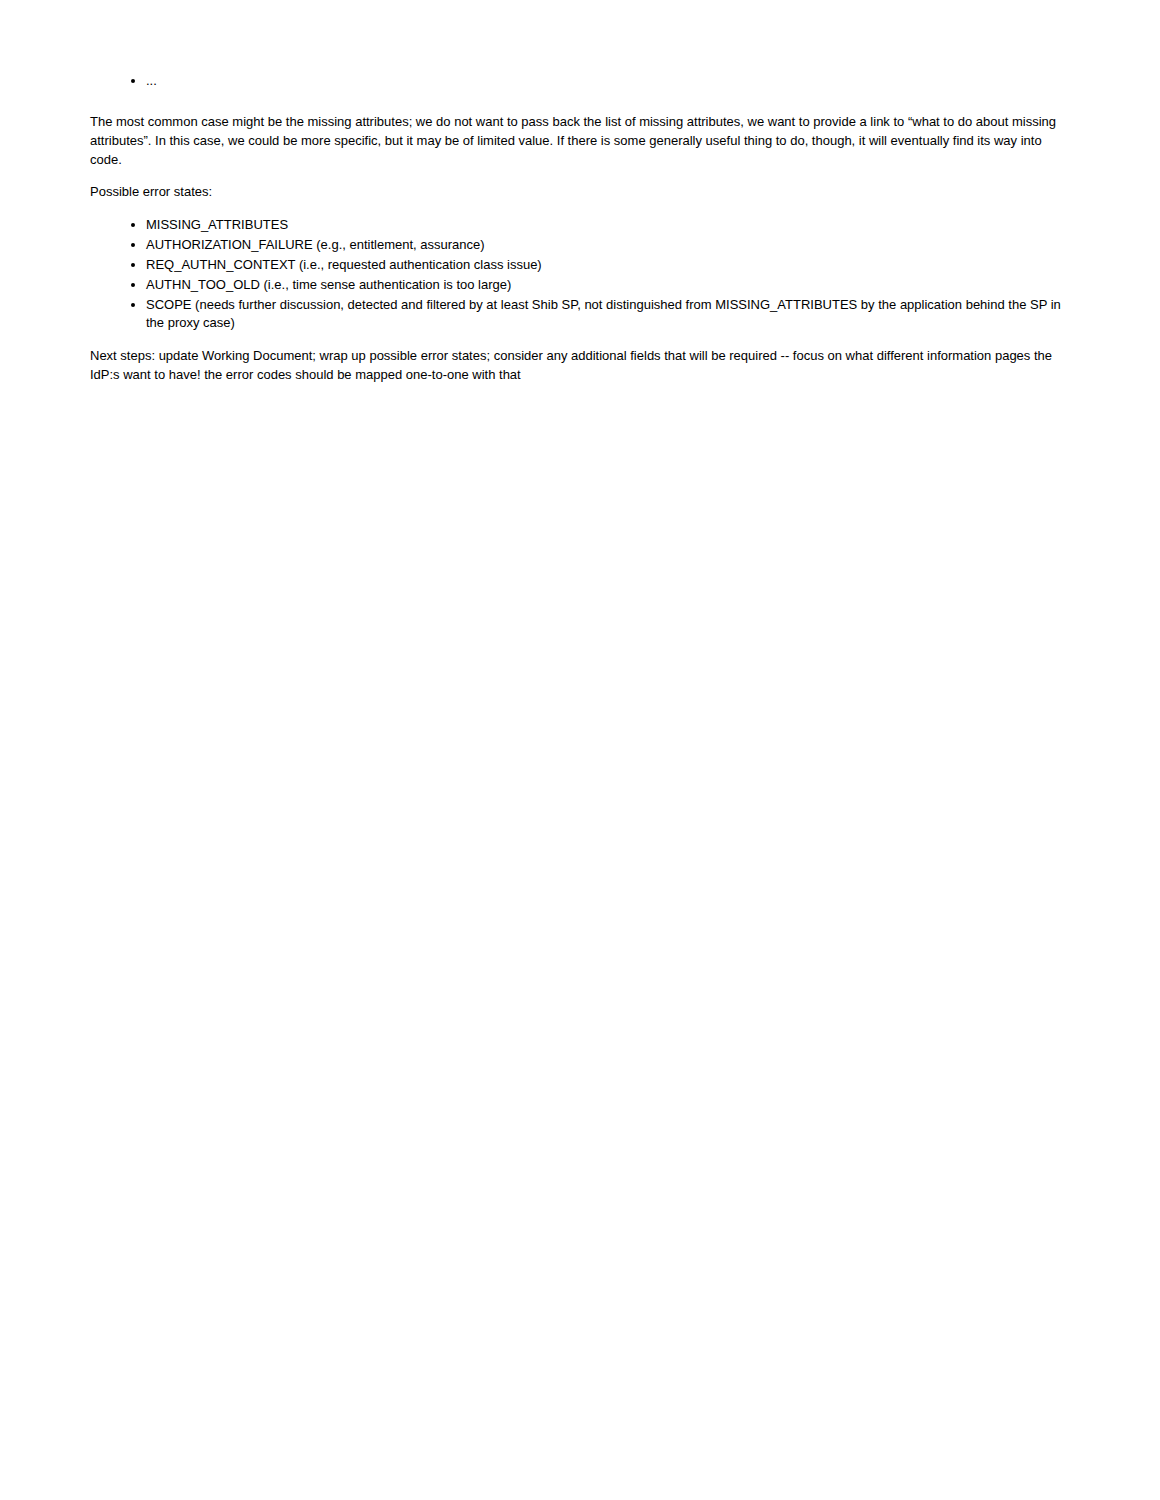...
The most common case might be the missing attributes; we do not want to pass back the list of missing attributes, we want to provide a link to “what to do about missing attributes”. In this case, we could be more specific, but it may be of limited value. If there is some generally useful thing to do, though, it will eventually find its way into code.
Possible error states:
MISSING_ATTRIBUTES
AUTHORIZATION_FAILURE (e.g., entitlement, assurance)
REQ_AUTHN_CONTEXT (i.e., requested authentication class issue)
AUTHN_TOO_OLD (i.e., time sense authentication is too large)
SCOPE (needs further discussion, detected and filtered by at least Shib SP, not distinguished from MISSING_ATTRIBUTES by the application behind the SP in the proxy case)
Next steps: update Working Document; wrap up possible error states; consider any additional fields that will be required -- focus on what different information pages the IdP:s want to have! the error codes should be mapped one-to-one with that